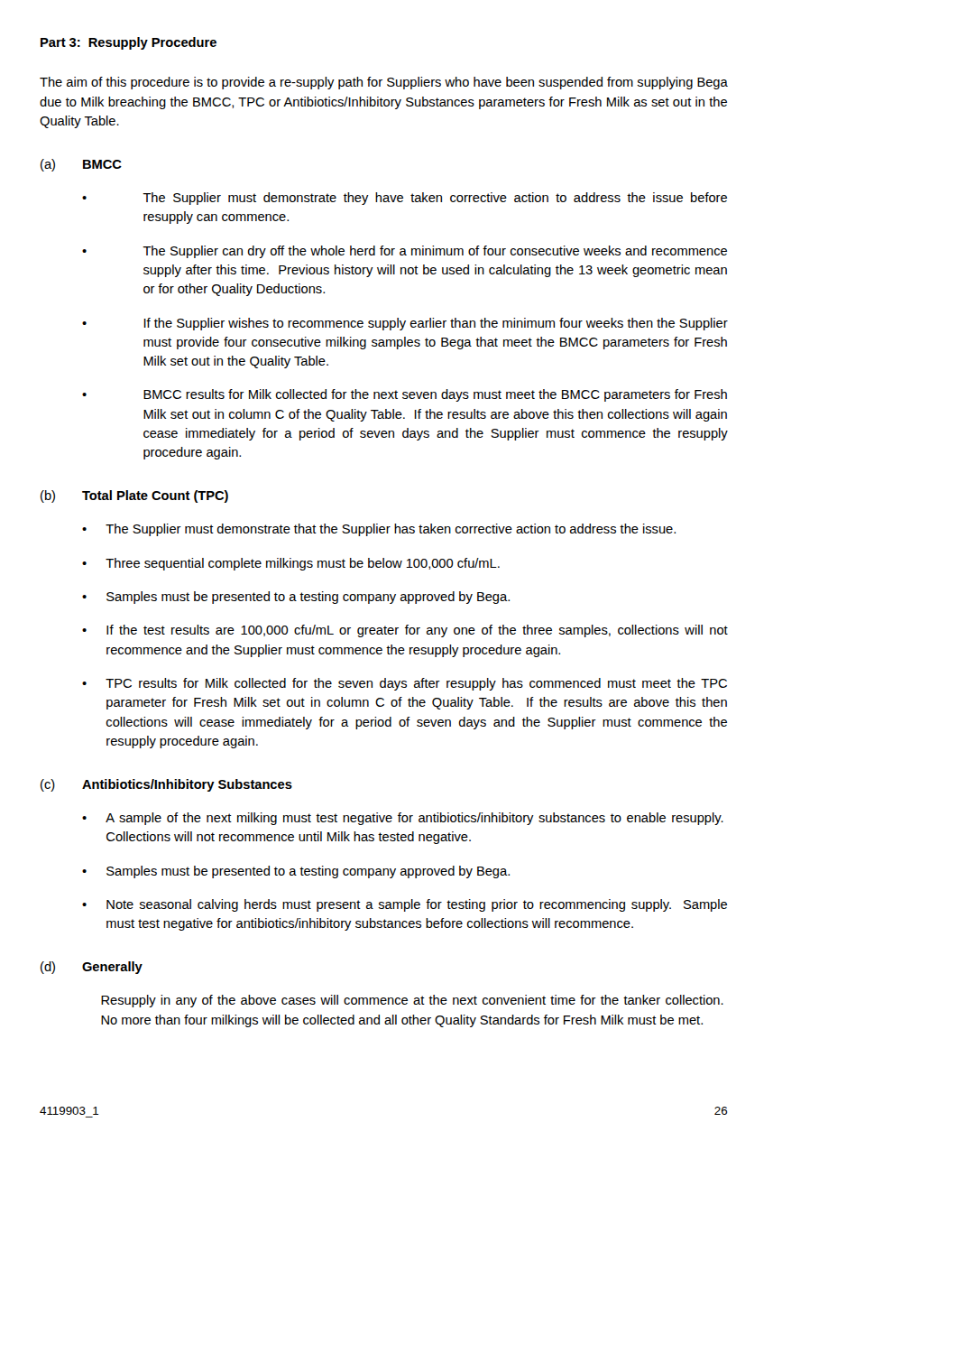Part 3: Resupply Procedure
The aim of this procedure is to provide a re-supply path for Suppliers who have been suspended from supplying Bega due to Milk breaching the BMCC, TPC or Antibiotics/Inhibitory Substances parameters for Fresh Milk as set out in the Quality Table.
(a) BMCC
•The Supplier must demonstrate they have taken corrective action to address the issue before resupply can commence.
•The Supplier can dry off the whole herd for a minimum of four consecutive weeks and recommence supply after this time. Previous history will not be used in calculating the 13 week geometric mean or for other Quality Deductions.
•If the Supplier wishes to recommence supply earlier than the minimum four weeks then the Supplier must provide four consecutive milking samples to Bega that meet the BMCC parameters for Fresh Milk set out in the Quality Table.
•BMCC results for Milk collected for the next seven days must meet the BMCC parameters for Fresh Milk set out in column C of the Quality Table. If the results are above this then collections will again cease immediately for a period of seven days and the Supplier must commence the resupply procedure again.
(b) Total Plate Count (TPC)
•The Supplier must demonstrate that the Supplier has taken corrective action to address the issue.
•Three sequential complete milkings must be below 100,000 cfu/mL.
•Samples must be presented to a testing company approved by Bega.
•If the test results are 100,000 cfu/mL or greater for any one of the three samples, collections will not recommence and the Supplier must commence the resupply procedure again.
•TPC results for Milk collected for the seven days after resupply has commenced must meet the TPC parameter for Fresh Milk set out in column C of the Quality Table. If the results are above this then collections will cease immediately for a period of seven days and the Supplier must commence the resupply procedure again.
(c) Antibiotics/Inhibitory Substances
•A sample of the next milking must test negative for antibiotics/inhibitory substances to enable resupply. Collections will not recommence until Milk has tested negative.
•Samples must be presented to a testing company approved by Bega.
•Note seasonal calving herds must present a sample for testing prior to recommencing supply. Sample must test negative for antibiotics/inhibitory substances before collections will recommence.
(d) Generally
Resupply in any of the above cases will commence at the next convenient time for the tanker collection. No more than four milkings will be collected and all other Quality Standards for Fresh Milk must be met.
4119903_1 26